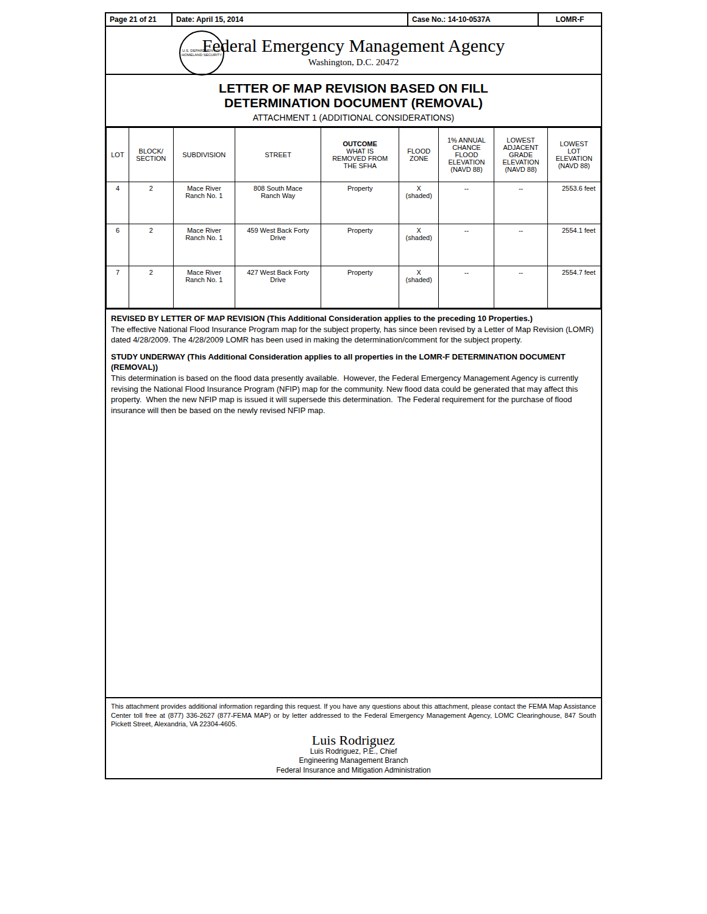Page 21 of 21
Date: April 15, 2014
Case No.: 14-10-0537A
LOMR-F
U.S. DEPARTMENT OF HOMELAND SECURITY
Federal Emergency Management Agency
Washington, D.C. 20472
LETTER OF MAP REVISION BASED ON FILL
DETERMINATION DOCUMENT (REMOVAL)
ATTACHMENT 1 (ADDITIONAL CONSIDERATIONS)
| LOT | BLOCK/ SECTION | SUBDIVISION | STREET | OUTCOME WHAT IS REMOVED FROM THE SFHA | FLOOD ZONE | 1% ANNUAL CHANCE FLOOD ELEVATION (NAVD 88) | LOWEST ADJACENT GRADE ELEVATION (NAVD 88) | LOWEST LOT ELEVATION (NAVD 88) |
| --- | --- | --- | --- | --- | --- | --- | --- | --- |
| 4 | 2 | Mace River Ranch No. 1 | 808 South Mace Ranch Way | Property | X (shaded) | -- | -- | 2553.6 feet |
| 6 | 2 | Mace River Ranch No. 1 | 459 West Back Forty Drive | Property | X (shaded) | -- | -- | 2554.1 feet |
| 7 | 2 | Mace River Ranch No. 1 | 427 West Back Forty Drive | Property | X (shaded) | -- | -- | 2554.7 feet |
REVISED BY LETTER OF MAP REVISION (This Additional Consideration applies to the preceding 10 Properties.)
The effective National Flood Insurance Program map for the subject property, has since been revised by a Letter of Map Revision (LOMR) dated 4/28/2009. The 4/28/2009 LOMR has been used in making the determination/comment for the subject property.
STUDY UNDERWAY (This Additional Consideration applies to all properties in the LOMR-F DETERMINATION DOCUMENT (REMOVAL))
This determination is based on the flood data presently available. However, the Federal Emergency Management Agency is currently revising the National Flood Insurance Program (NFIP) map for the community. New flood data could be generated that may affect this property. When the new NFIP map is issued it will supersede this determination. The Federal requirement for the purchase of flood insurance will then be based on the newly revised NFIP map.
This attachment provides additional information regarding this request. If you have any questions about this attachment, please contact the FEMA Map Assistance Center toll free at (877) 336-2627 (877-FEMA MAP) or by letter addressed to the Federal Emergency Management Agency, LOMC Clearinghouse, 847 South Pickett Street, Alexandria, VA 22304-4605.
Luis Rodriguez
Luis Rodriguez, P.E., Chief
Engineering Management Branch
Federal Insurance and Mitigation Administration